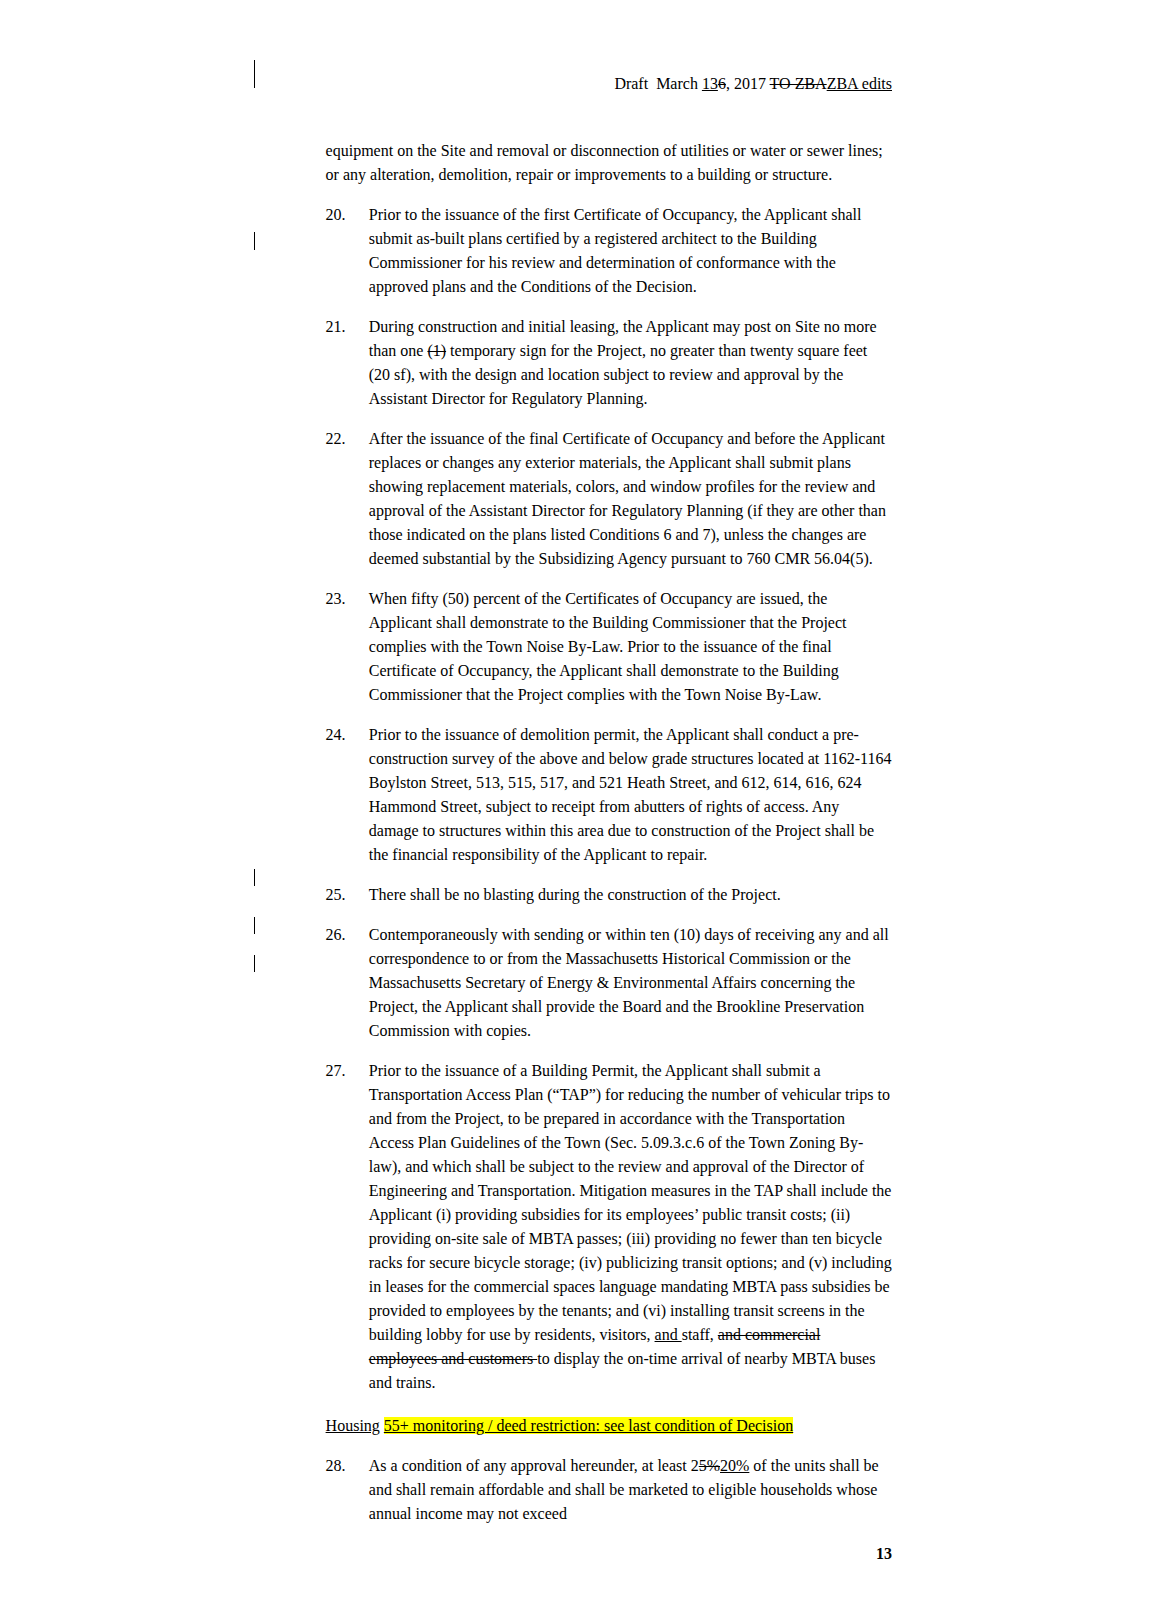Draft March 136, 2017 TO ZBA ZBA edits
equipment on the Site and removal or disconnection of utilities or water or sewer lines; or any alteration, demolition, repair or improvements to a building or structure.
20. Prior to the issuance of the first Certificate of Occupancy, the Applicant shall submit as-built plans certified by a registered architect to the Building Commissioner for his review and determination of conformance with the approved plans and the Conditions of the Decision.
21. During construction and initial leasing, the Applicant may post on Site no more than one (1) temporary sign for the Project, no greater than twenty square feet (20 sf), with the design and location subject to review and approval by the Assistant Director for Regulatory Planning.
22. After the issuance of the final Certificate of Occupancy and before the Applicant replaces or changes any exterior materials, the Applicant shall submit plans showing replacement materials, colors, and window profiles for the review and approval of the Assistant Director for Regulatory Planning (if they are other than those indicated on the plans listed Conditions 6 and 7), unless the changes are deemed substantial by the Subsidizing Agency pursuant to 760 CMR 56.04(5).
23. When fifty (50) percent of the Certificates of Occupancy are issued, the Applicant shall demonstrate to the Building Commissioner that the Project complies with the Town Noise By-Law. Prior to the issuance of the final Certificate of Occupancy, the Applicant shall demonstrate to the Building Commissioner that the Project complies with the Town Noise By-Law.
24. Prior to the issuance of demolition permit, the Applicant shall conduct a pre-construction survey of the above and below grade structures located at 1162-1164 Boylston Street, 513, 515, 517, and 521 Heath Street, and 612, 614, 616, 624 Hammond Street, subject to receipt from abutters of rights of access. Any damage to structures within this area due to construction of the Project shall be the financial responsibility of the Applicant to repair.
25. There shall be no blasting during the construction of the Project.
26. Contemporaneously with sending or within ten (10) days of receiving any and all correspondence to or from the Massachusetts Historical Commission or the Massachusetts Secretary of Energy & Environmental Affairs concerning the Project, the Applicant shall provide the Board and the Brookline Preservation Commission with copies.
27. Prior to the issuance of a Building Permit, the Applicant shall submit a Transportation Access Plan (“TAP”) for reducing the number of vehicular trips to and from the Project, to be prepared in accordance with the Transportation Access Plan Guidelines of the Town (Sec. 5.09.3.c.6 of the Town Zoning By-law), and which shall be subject to the review and approval of the Director of Engineering and Transportation. Mitigation measures in the TAP shall include the Applicant (i) providing subsidies for its employees’ public transit costs; (ii) providing on-site sale of MBTA passes; (iii) providing no fewer than ten bicycle racks for secure bicycle storage; (iv) publicizing transit options; and (v) including in leases for the commercial spaces language mandating MBTA pass subsidies be provided to employees by the tenants; and (vi) installing transit screens in the building lobby for use by residents, visitors, and staff, and commercial employees and customers to display the on-time arrival of nearby MBTA buses and trains.
Housing 55+ monitoring / deed restriction: see last condition of Decision
28. As a condition of any approval hereunder, at least 25% 20% of the units shall be and shall remain affordable and shall be marketed to eligible households whose annual income may not exceed
13